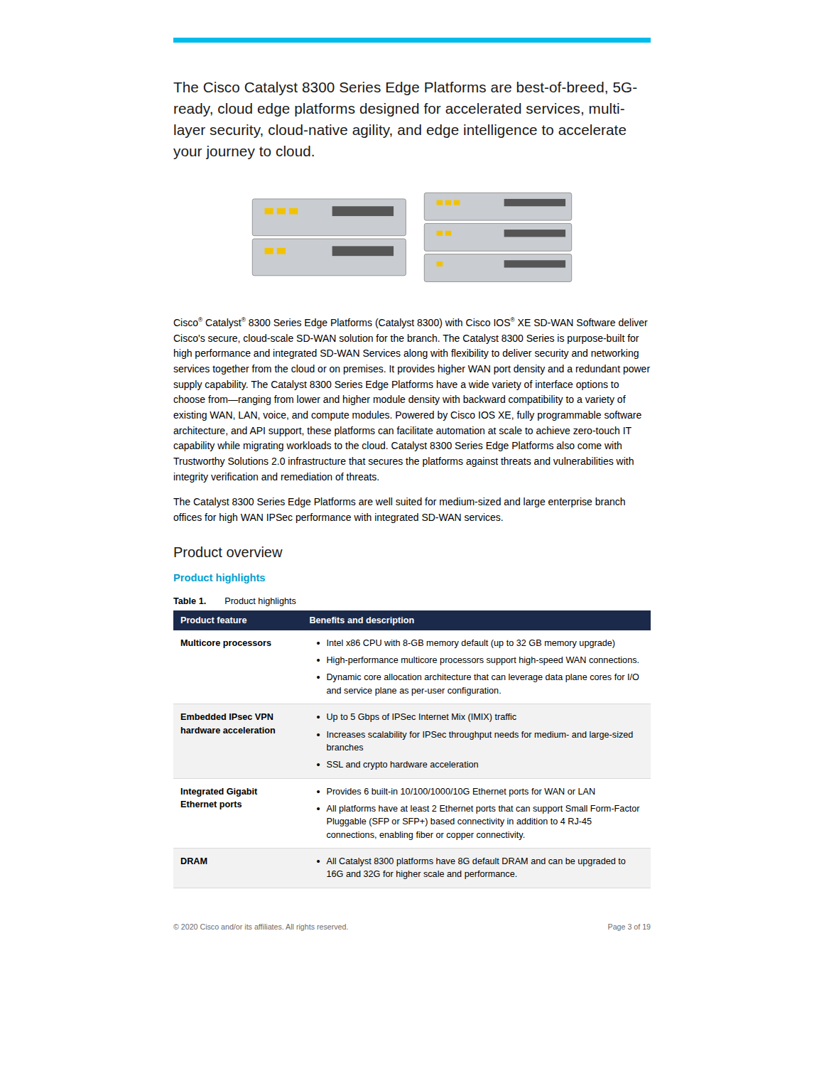The Cisco Catalyst 8300 Series Edge Platforms are best-of-breed, 5G-ready, cloud edge platforms designed for accelerated services, multi-layer security, cloud-native agility, and edge intelligence to accelerate your journey to cloud.
Cisco® Catalyst® 8300 Series Edge Platforms (Catalyst 8300) with Cisco IOS® XE SD-WAN Software deliver Cisco's secure, cloud-scale SD-WAN solution for the branch. The Catalyst 8300 Series is purpose-built for high performance and integrated SD-WAN Services along with flexibility to deliver security and networking services together from the cloud or on premises. It provides higher WAN port density and a redundant power supply capability. The Catalyst 8300 Series Edge Platforms have a wide variety of interface options to choose from—ranging from lower and higher module density with backward compatibility to a variety of existing WAN, LAN, voice, and compute modules. Powered by Cisco IOS XE, fully programmable software architecture, and API support, these platforms can facilitate automation at scale to achieve zero-touch IT capability while migrating workloads to the cloud. Catalyst 8300 Series Edge Platforms also come with Trustworthy Solutions 2.0 infrastructure that secures the platforms against threats and vulnerabilities with integrity verification and remediation of threats.
The Catalyst 8300 Series Edge Platforms are well suited for medium-sized and large enterprise branch offices for high WAN IPSec performance with integrated SD-WAN services.
Product overview
Product highlights
Table 1. Product highlights
| Product feature | Benefits and description |
| --- | --- |
| Multicore processors | Intel x86 CPU with 8-GB memory default (up to 32 GB memory upgrade) High-performance multicore processors support high-speed WAN connections. Dynamic core allocation architecture that can leverage data plane cores for I/O and service plane as per-user configuration. |
| Embedded IPsec VPN hardware acceleration | Up to 5 Gbps of IPSec Internet Mix (IMIX) traffic Increases scalability for IPSec throughput needs for medium- and large-sized branches SSL and crypto hardware acceleration |
| Integrated Gigabit Ethernet ports | Provides 6 built-in 10/100/1000/10G Ethernet ports for WAN or LAN All platforms have at least 2 Ethernet ports that can support Small Form-Factor Pluggable (SFP or SFP+) based connectivity in addition to 4 RJ-45 connections, enabling fiber or copper connectivity. |
| DRAM | All Catalyst 8300 platforms have 8G default DRAM and can be upgraded to 16G and 32G for higher scale and performance. |
© 2020 Cisco and/or its affiliates. All rights reserved. Page 3 of 19